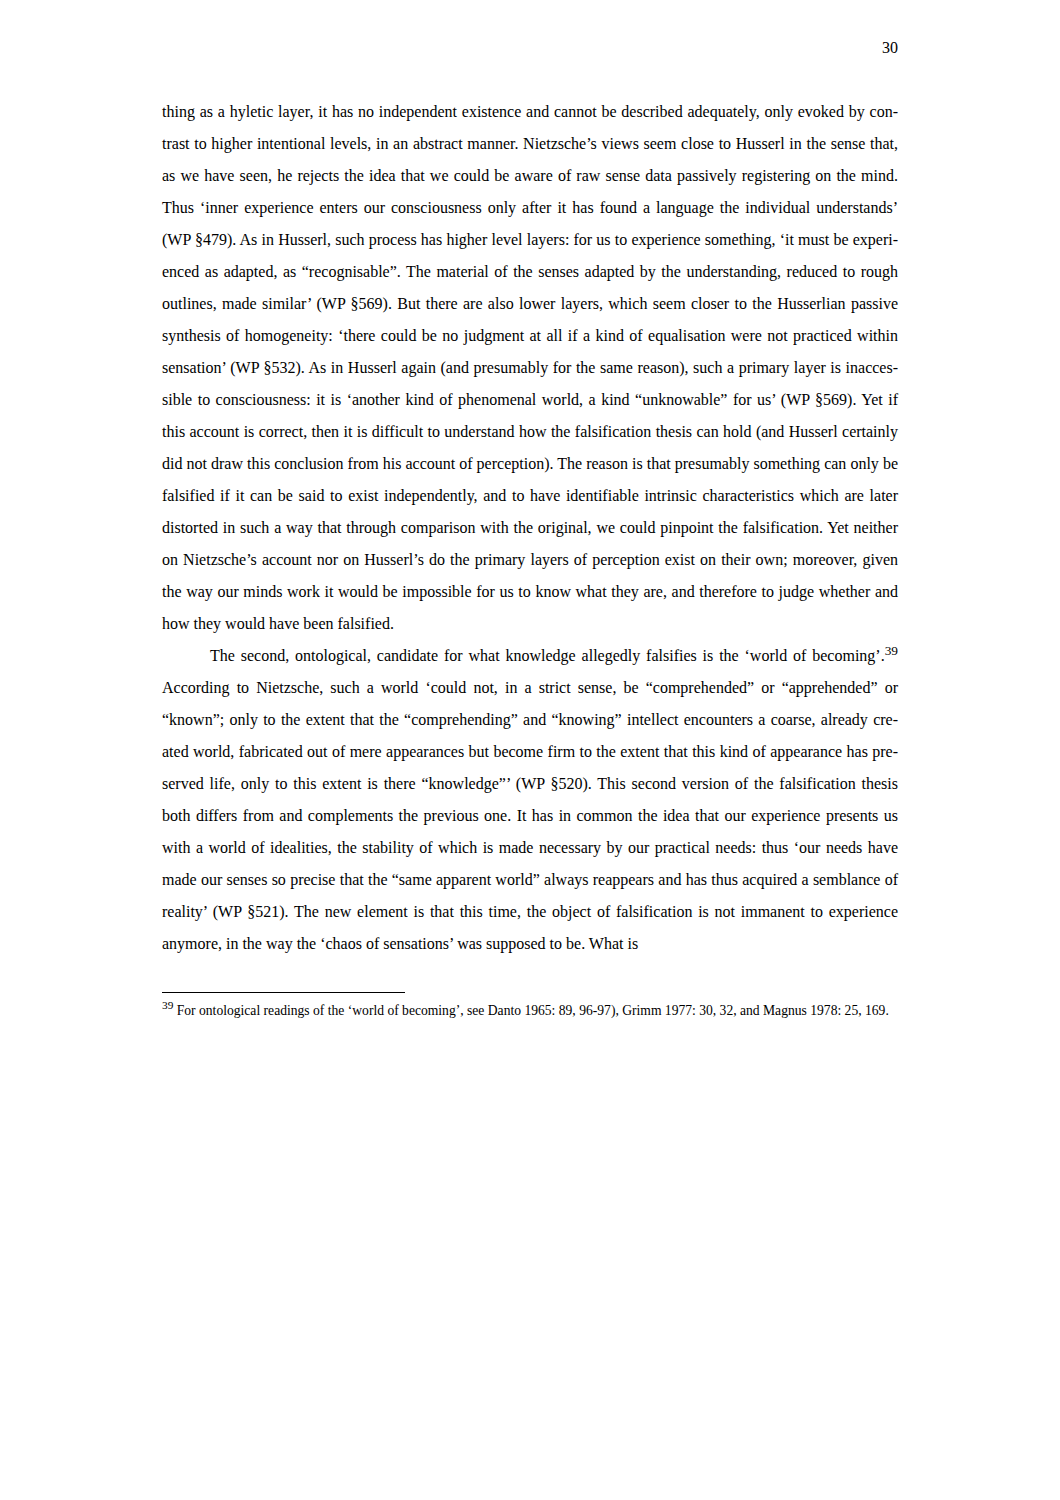30
thing as a hyletic layer, it has no independent existence and cannot be described adequately, only evoked by contrast to higher intentional levels, in an abstract manner. Nietzsche’s views seem close to Husserl in the sense that, as we have seen, he rejects the idea that we could be aware of raw sense data passively registering on the mind. Thus ‘inner experience enters our consciousness only after it has found a language the individual understands’ (WP §479). As in Husserl, such process has higher level layers: for us to experience something, ‘it must be experienced as adapted, as “recognisable”. The material of the senses adapted by the understanding, reduced to rough outlines, made similar’ (WP §569). But there are also lower layers, which seem closer to the Husserlian passive synthesis of homogeneity: ‘there could be no judgment at all if a kind of equalisation were not practiced within sensation’ (WP §532). As in Husserl again (and presumably for the same reason), such a primary layer is inaccessible to consciousness: it is ‘another kind of phenomenal world, a kind “unknowable” for us’ (WP §569). Yet if this account is correct, then it is difficult to understand how the falsification thesis can hold (and Husserl certainly did not draw this conclusion from his account of perception). The reason is that presumably something can only be falsified if it can be said to exist independently, and to have identifiable intrinsic characteristics which are later distorted in such a way that through comparison with the original, we could pinpoint the falsification. Yet neither on Nietzsche’s account nor on Husserl’s do the primary layers of perception exist on their own; moreover, given the way our minds work it would be impossible for us to know what they are, and therefore to judge whether and how they would have been falsified.
The second, ontological, candidate for what knowledge allegedly falsifies is the ‘world of becoming’.39 According to Nietzsche, such a world ‘could not, in a strict sense, be “comprehended” or “apprehended” or “known”; only to the extent that the “comprehending” and “knowing” intellect encounters a coarse, already created world, fabricated out of mere appearances but become firm to the extent that this kind of appearance has preserved life, only to this extent is there “knowledge”’ (WP §520). This second version of the falsification thesis both differs from and complements the previous one. It has in common the idea that our experience presents us with a world of idealities, the stability of which is made necessary by our practical needs: thus ‘our needs have made our senses so precise that the “same apparent world” always reappears and has thus acquired a semblance of reality’ (WP §521). The new element is that this time, the object of falsification is not immanent to experience anymore, in the way the ‘chaos of sensations’ was supposed to be. What is
39 For ontological readings of the ‘world of becoming’, see Danto 1965: 89, 96-97), Grimm 1977: 30, 32, and Magnus 1978: 25, 169.